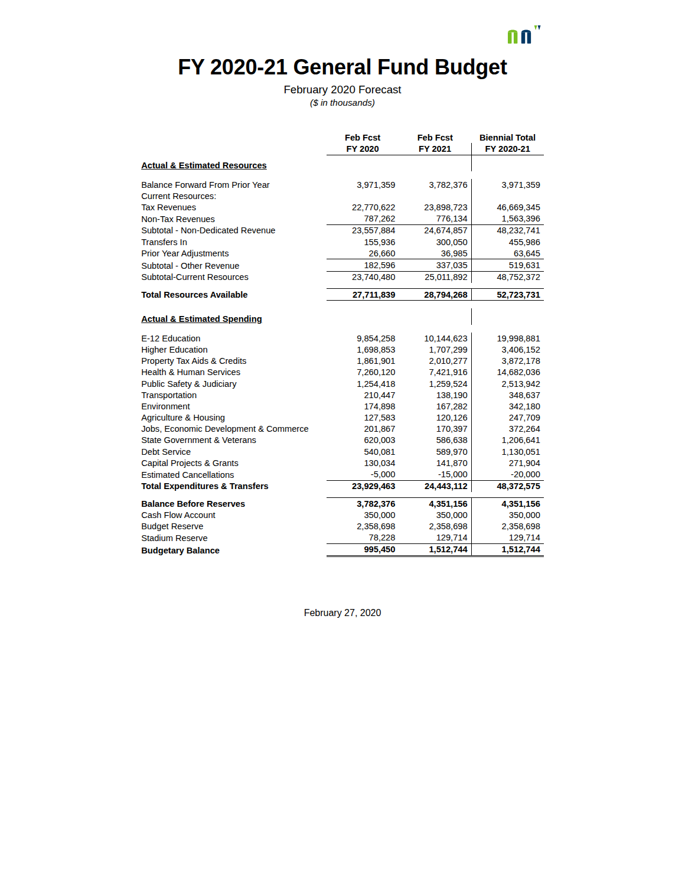Minnesota logo
FY 2020-21 General Fund Budget
February 2020 Forecast
($ in thousands)
| | Feb Fcst | Feb Fcst | Biennial Total |
| --- | --- | --- | --- |
| | FY 2020 | FY 2021 | FY 2020-21 |
| Actual & Estimated Resources | | | |
| Balance Forward From Prior Year | 3,971,359 | 3,782,376 | 3,971,359 |
| Current Resources: | | | |
| Tax Revenues | 22,770,622 | 23,898,723 | 46,669,345 |
| Non-Tax Revenues | 787,262 | 776,134 | 1,563,396 |
| Subtotal - Non-Dedicated Revenue | 23,557,884 | 24,674,857 | 48,232,741 |
| Transfers In | 155,936 | 300,050 | 455,986 |
| Prior Year Adjustments | 26,660 | 36,985 | 63,645 |
| Subtotal - Other Revenue | 182,596 | 337,035 | 519,631 |
| Subtotal-Current Resources | 23,740,480 | 25,011,892 | 48,752,372 |
| Total Resources Available | 27,711,839 | 28,794,268 | 52,723,731 |
| Actual & Estimated Spending | | | |
| E-12 Education | 9,854,258 | 10,144,623 | 19,998,881 |
| Higher Education | 1,698,853 | 1,707,299 | 3,406,152 |
| Property Tax Aids & Credits | 1,861,901 | 2,010,277 | 3,872,178 |
| Health & Human Services | 7,260,120 | 7,421,916 | 14,682,036 |
| Public Safety & Judiciary | 1,254,418 | 1,259,524 | 2,513,942 |
| Transportation | 210,447 | 138,190 | 348,637 |
| Environment | 174,898 | 167,282 | 342,180 |
| Agriculture & Housing | 127,583 | 120,126 | 247,709 |
| Jobs, Economic Development & Commerce | 201,867 | 170,397 | 372,264 |
| State Government & Veterans | 620,003 | 586,638 | 1,206,641 |
| Debt Service | 540,081 | 589,970 | 1,130,051 |
| Capital Projects & Grants | 130,034 | 141,870 | 271,904 |
| Estimated Cancellations | -5,000 | -15,000 | -20,000 |
| Total Expenditures & Transfers | 23,929,463 | 24,443,112 | 48,372,575 |
| Balance Before Reserves | 3,782,376 | 4,351,156 | 4,351,156 |
| Cash Flow Account | 350,000 | 350,000 | 350,000 |
| Budget Reserve | 2,358,698 | 2,358,698 | 2,358,698 |
| Stadium Reserve | 78,228 | 129,714 | 129,714 |
| Budgetary Balance | 995,450 | 1,512,744 | 1,512,744 |
February 27, 2020